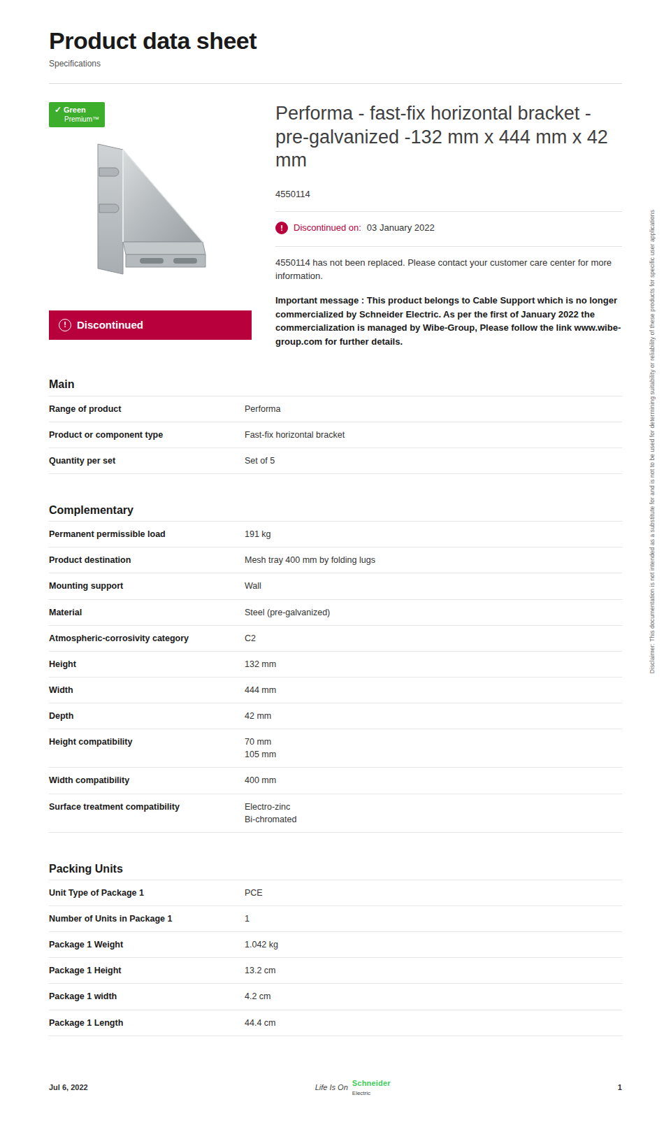Product data sheet
Specifications
✓GreenPremium™
! Discontinued
Performa - fast-fix horizontal bracket - pre-galvanized -132 mm x 444 mm x 42 mm
4550114
! Discontinued on: 03 January 2022
4550114 has not been replaced. Please contact your customer care center for more information.
Important message : This product belongs to Cable Support which is no longer commercialized by Schneider Electric. As per the first of January 2022 the commercialization is managed by Wibe-Group, Please follow the link www.wibe-group.com for further details.
Main
| Range of product | Performa |
| Product or component type | Fast-fix horizontal bracket |
| Quantity per set | Set of 5 |
Complementary
| Permanent permissible load | 191 kg |
| Product destination | Mesh tray 400 mm by folding lugs |
| Mounting support | Wall |
| Material | Steel (pre-galvanized) |
| Atmospheric-corrosivity category | C2 |
| Height | 132 mm |
| Width | 444 mm |
| Depth | 42 mm |
| Height compatibility | 70 mm 105 mm |
| Width compatibility | 400 mm |
| Surface treatment compatibility | Electro-zinc Bi-chromated |
Packing Units
| Unit Type of Package 1 | PCE |
| Number of Units in Package 1 | 1 |
| Package 1 Weight | 1.042 kg |
| Package 1 Height | 13.2 cm |
| Package 1 width | 4.2 cm |
| Package 1 Length | 44.4 cm |
Disclaimer: This documentation is not intended as a substitute for and is not to be used for determining suitability or reliability of these products for specific user applications
Jul 6, 2022
Life Is On SchneiderElectric
1